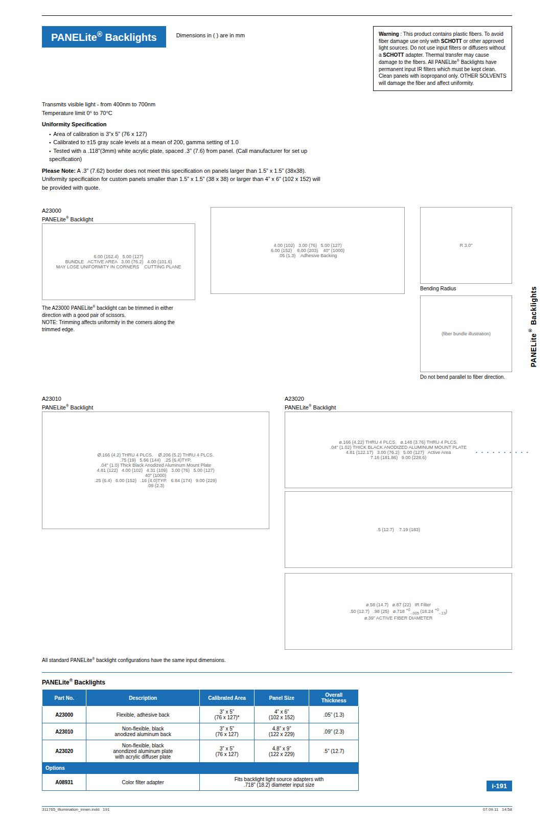PANELite® Backlights
Dimensions in ( ) are in mm
Warning : This product contains plastic fibers. To avoid fiber damage use only with SCHOTT or other approved light sources. Do not use input filters or diffusers without a SCHOTT adapter. Thermal transfer may cause damage to the fibers. All PANELite® Backlights have permanent input IR filters which must be kept clean. Clean panels with isopropanol only. OTHER SOLVENTS will damage the fiber and affect uniformity.
Transmits visible light - from 400nm to 700nm
Temperature limit 0° to 70°C
Uniformity Specification
Area of calibration is 3”x 5” (76 x 127)
Calibrated to ±15 gray scale levels at a mean of 200, gamma setting of 1.0
Tested with a .118”(3mm) white acrylic plate, spaced .3” (7.6) from panel. (Call manufacturer for set up specification)
Please Note: A .3” (7.62) border does not meet this specification on panels larger than 1.5” x 1.5” (38x38). Uniformity specification for custom panels smaller than 1.5” x 1.5” (38 x 38) or larger than 4” x 6” (102 x 152) will be provided with quote.
A23000
PANELite® Backlight
6.00 (152.4) 5.00 (127)
BUNDLE ACTIVE AREA 3.00 (76.2) 4.00 (101.6)
MAY LOSE UNIFORMITY IN CORNERS CUTTING PLANE
The A23000 PANELite® backlight can be trimmed in either direction with a good pair of scissors.
NOTE: Trimming affects uniformity in the corners along the trimmed edge.
4.00 (102) 3.00 (76) 5.00 (127)
6.00 (152) 8.00 (203) 40" (1000)
.05 (1.3) Adhesive Backing
R 3.0''
Bending Radius
(fiber bundle illustration)
Do not bend parallel to fiber direction.
A23010
PANELite® Backlight
Ø.166 (4.2) THRU 4 PLCS. Ø.206 (5.2) THRU 4 PLCS.
.75 (19) 5.66 (144) .25 (6.4)TYP.
.04" (1.0) Thick Black Anodized Aluminum Mount Plate
4.81 (122) 4.00 (102) 4.31 (109) 3.00 (76) 5.00 (127)
40" (1000)
.25 (6.4) 6.00 (152) .16 (4.0)TYP. 6.84 (174) 9.00 (229)
.09 (2.3)
A23020
PANELite® Backlight
ø.166 (4.22) THRU 4 PLCS. ø.148 (3.76) THRU 4 PLCS.
.04" (1.02) THICK BLACK ANODIZED ALUMINUM MOUNT PLATE
4.81 (122.17) 3.00 (76.2) 5.00 (127) Active Area
7.16 (181.86) 9.00 (228.6)
.5 (12.7) 7.19 (183)
ø.58 (14.7) ø.87 (22) IR Filter
.50 (12.7) .98 (25) ø.718 +0-.005 (18.24 +0-.13)
ø.39" ACTIVE FIBER DIAMETER
All standard PANELite® backlight configurations have the same input dimensions.
PANELite® Backlights
| Part No. | Description | Calibrated Area | Panel Size | Overall Thickness |
| --- | --- | --- | --- | --- |
| A23000 | Flexible, adhesive back | 3” x 5” (76 x 127)* | 4” x 6” (102 x 152) | .05” (1.3) |
| A23010 | Non-flexible, black anodized aluminum back | 3” x 5” (76 x 127) | 4.8” x 9” (122 x 229) | .09” (2.3) |
| A23020 | Non-flexible, black anondized aluminum plate with acrylic diffuser plate | 3” x 5” (76 x 127) | 4.8” x 9” (122 x 229) | .5” (12.7) |
| Options |
| A08931 | Color filter adapter | Fits backlight light source adapters with .718” (18.2) diameter input size |
PANELite® Backlights
• • • • • • • • • •
i-191
311765_Illumination_innen.indd 191 07.09.11 14:58